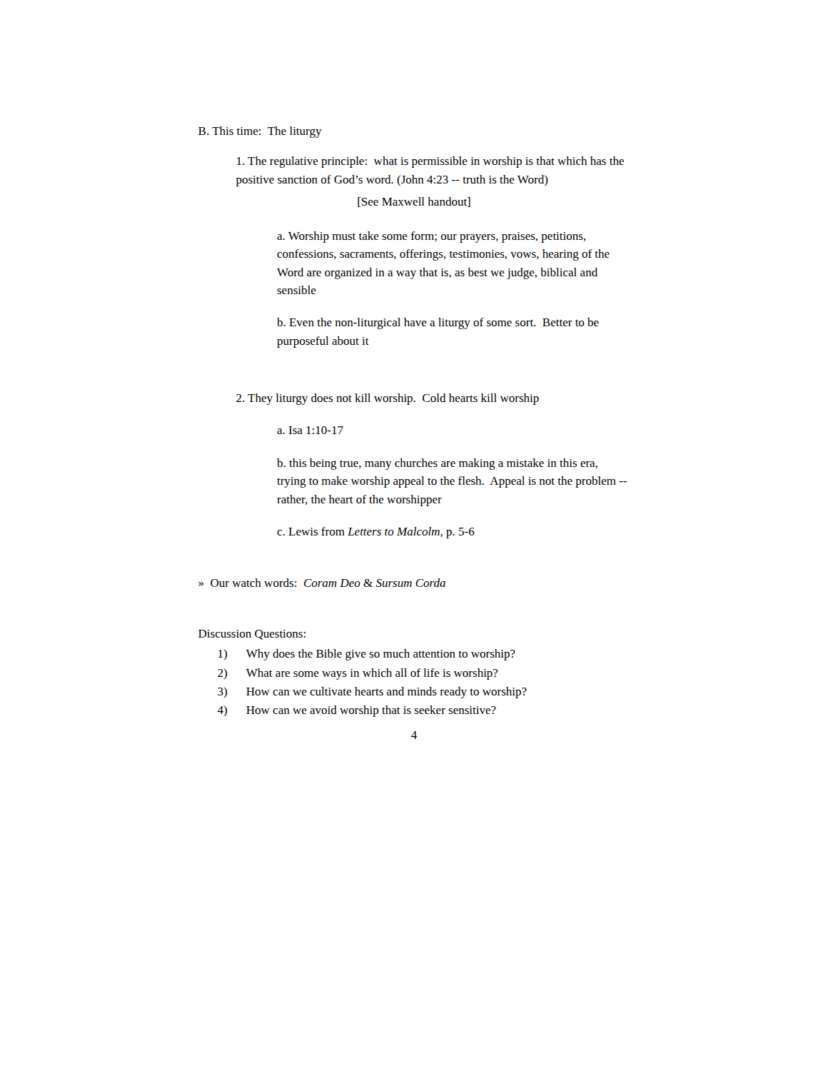B. This time: The liturgy
1. The regulative principle: what is permissible in worship is that which has the positive sanction of God’s word. (John 4:23 -- truth is the Word)
[See Maxwell handout]
a. Worship must take some form; our prayers, praises, petitions, confessions, sacraments, offerings, testimonies, vows, hearing of the Word are organized in a way that is, as best we judge, biblical and sensible
b. Even the non-liturgical have a liturgy of some sort. Better to be purposeful about it
2. They liturgy does not kill worship. Cold hearts kill worship
a. Isa 1:10-17
b. this being true, many churches are making a mistake in this era, trying to make worship appeal to the flesh. Appeal is not the problem -- rather, the heart of the worshipper
c. Lewis from Letters to Malcolm, p. 5-6
» Our watch words: Coram Deo & Sursum Corda
Discussion Questions:
1) Why does the Bible give so much attention to worship?
2) What are some ways in which all of life is worship?
3) How can we cultivate hearts and minds ready to worship?
4) How can we avoid worship that is seeker sensitive?
4